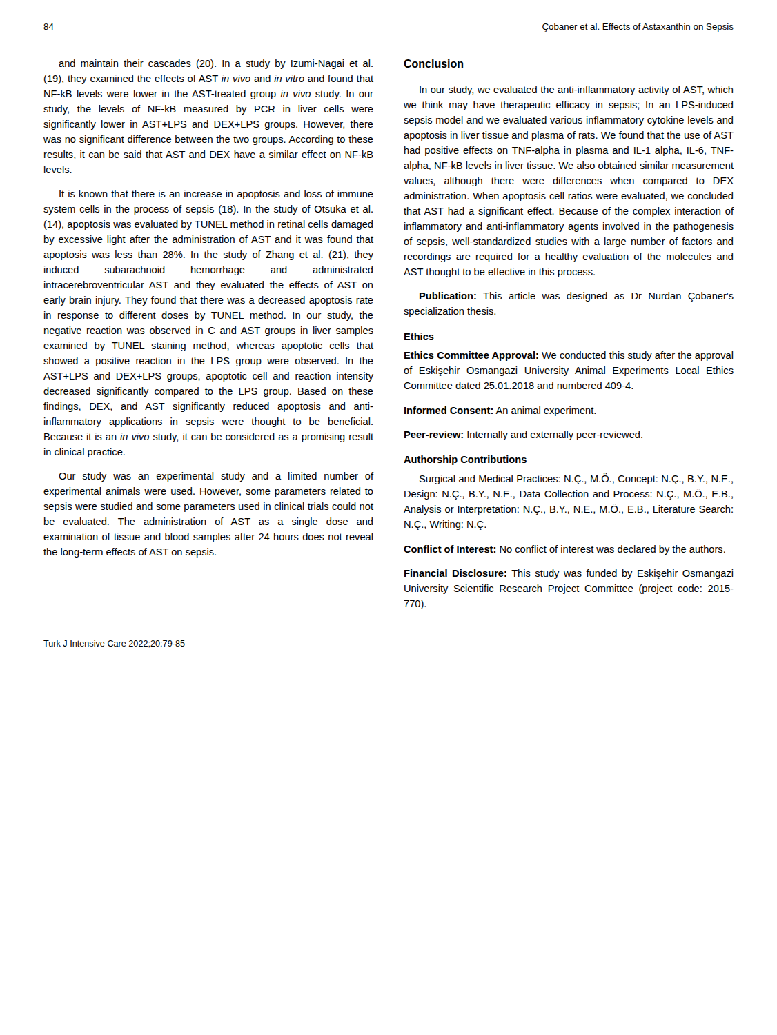84 Çobaner et al. Effects of Astaxanthin on Sepsis
and maintain their cascades (20). In a study by Izumi-Nagai et al. (19), they examined the effects of AST in vivo and in vitro and found that NF-kB levels were lower in the AST-treated group in vivo study. In our study, the levels of NF-kB measured by PCR in liver cells were significantly lower in AST+LPS and DEX+LPS groups. However, there was no significant difference between the two groups. According to these results, it can be said that AST and DEX have a similar effect on NF-kB levels.
It is known that there is an increase in apoptosis and loss of immune system cells in the process of sepsis (18). In the study of Otsuka et al. (14), apoptosis was evaluated by TUNEL method in retinal cells damaged by excessive light after the administration of AST and it was found that apoptosis was less than 28%. In the study of Zhang et al. (21), they induced subarachnoid hemorrhage and administrated intracerebroventricular AST and they evaluated the effects of AST on early brain injury. They found that there was a decreased apoptosis rate in response to different doses by TUNEL method. In our study, the negative reaction was observed in C and AST groups in liver samples examined by TUNEL staining method, whereas apoptotic cells that showed a positive reaction in the LPS group were observed. In the AST+LPS and DEX+LPS groups, apoptotic cell and reaction intensity decreased significantly compared to the LPS group. Based on these findings, DEX, and AST significantly reduced apoptosis and anti-inflammatory applications in sepsis were thought to be beneficial. Because it is an in vivo study, it can be considered as a promising result in clinical practice.
Our study was an experimental study and a limited number of experimental animals were used. However, some parameters related to sepsis were studied and some parameters used in clinical trials could not be evaluated. The administration of AST as a single dose and examination of tissue and blood samples after 24 hours does not reveal the long-term effects of AST on sepsis.
Conclusion
In our study, we evaluated the anti-inflammatory activity of AST, which we think may have therapeutic efficacy in sepsis; In an LPS-induced sepsis model and we evaluated various inflammatory cytokine levels and apoptosis in liver tissue and plasma of rats. We found that the use of AST had positive effects on TNF-alpha in plasma and IL-1 alpha, IL-6, TNF-alpha, NF-kB levels in liver tissue. We also obtained similar measurement values, although there were differences when compared to DEX administration. When apoptosis cell ratios were evaluated, we concluded that AST had a significant effect. Because of the complex interaction of inflammatory and anti-inflammatory agents involved in the pathogenesis of sepsis, well-standardized studies with a large number of factors and recordings are required for a healthy evaluation of the molecules and AST thought to be effective in this process.
Publication: This article was designed as Dr Nurdan Çobaner's specialization thesis.
Ethics
Ethics Committee Approval: We conducted this study after the approval of Eskişehir Osmangazi University Animal Experiments Local Ethics Committee dated 25.01.2018 and numbered 409-4.
Informed Consent: An animal experiment.
Peer-review: Internally and externally peer-reviewed.
Authorship Contributions
Surgical and Medical Practices: N.Ç., M.Ö., Concept: N.Ç., B.Y., N.E., Design: N.Ç., B.Y., N.E., Data Collection and Process: N.Ç., M.Ö., E.B., Analysis or Interpretation: N.Ç., B.Y., N.E., M.Ö., E.B., Literature Search: N.Ç., Writing: N.Ç.
Conflict of Interest: No conflict of interest was declared by the authors.
Financial Disclosure: This study was funded by Eskişehir Osmangazi University Scientific Research Project Committee (project code: 2015-770).
Turk J Intensive Care 2022;20:79-85